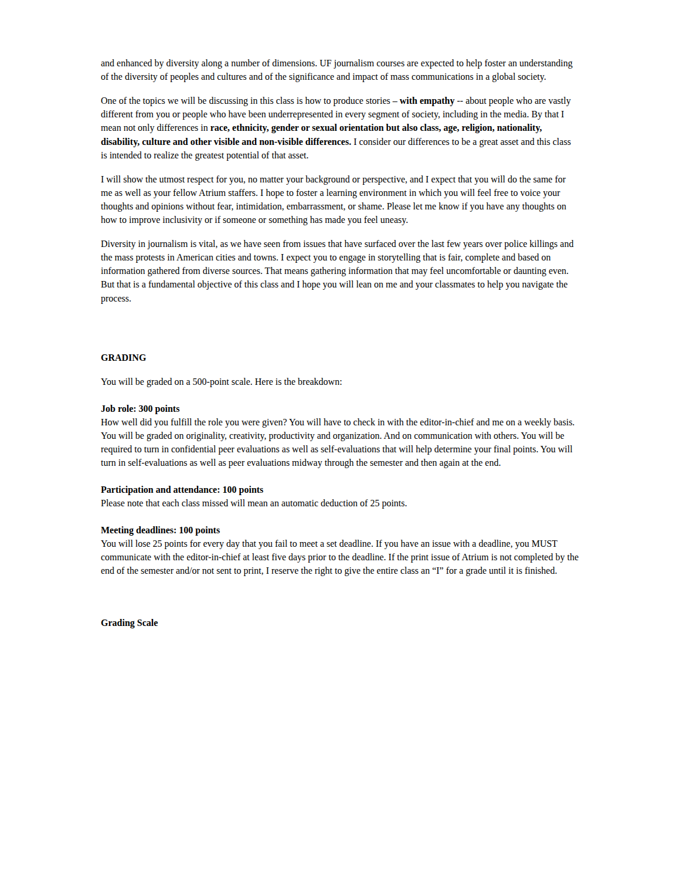and enhanced by diversity along a number of dimensions. UF journalism courses are expected to help foster an understanding of the diversity of peoples and cultures and of the significance and impact of mass communications in a global society.
One of the topics we will be discussing in this class is how to produce stories – with empathy -- about people who are vastly different from you or people who have been underrepresented in every segment of society, including in the media. By that I mean not only differences in race, ethnicity, gender or sexual orientation but also class, age, religion, nationality, disability, culture and other visible and non-visible differences. I consider our differences to be a great asset and this class is intended to realize the greatest potential of that asset.
I will show the utmost respect for you, no matter your background or perspective, and I expect that you will do the same for me as well as your fellow Atrium staffers. I hope to foster a learning environment in which you will feel free to voice your thoughts and opinions without fear, intimidation, embarrassment, or shame. Please let me know if you have any thoughts on how to improve inclusivity or if someone or something has made you feel uneasy.
Diversity in journalism is vital, as we have seen from issues that have surfaced over the last few years over police killings and the mass protests in American cities and towns. I expect you to engage in storytelling that is fair, complete and based on information gathered from diverse sources. That means gathering information that may feel uncomfortable or daunting even. But that is a fundamental objective of this class and I hope you will lean on me and your classmates to help you navigate the process.
GRADING
You will be graded on a 500-point scale. Here is the breakdown:
Job role: 300 points
How well did you fulfill the role you were given? You will have to check in with the editor-in-chief and me on a weekly basis. You will be graded on originality, creativity, productivity and organization. And on communication with others. You will be required to turn in confidential peer evaluations as well as self-evaluations that will help determine your final points. You will turn in self-evaluations as well as peer evaluations midway through the semester and then again at the end.
Participation and attendance: 100 points
Please note that each class missed will mean an automatic deduction of 25 points.
Meeting deadlines: 100 points
You will lose 25 points for every day that you fail to meet a set deadline. If you have an issue with a deadline, you MUST communicate with the editor-in-chief at least five days prior to the deadline. If the print issue of Atrium is not completed by the end of the semester and/or not sent to print, I reserve the right to give the entire class an “I” for a grade until it is finished.
Grading Scale